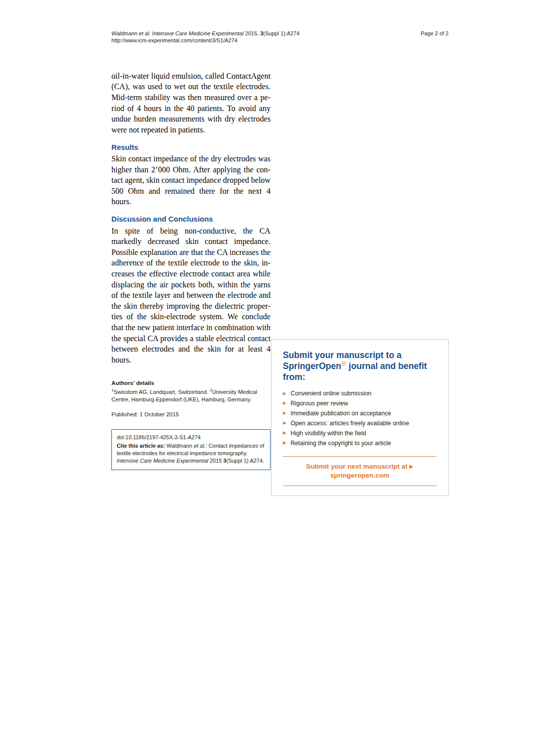Waldmann et al. Intensive Care Medicine Experimental 2015, 3(Suppl 1):A274 http://www.icm-experimental.com/content/3/S1/A274
Page 2 of 2
oil-in-water liquid emulsion, called ContactAgent (CA), was used to wet out the textile electrodes. Mid-term stability was then measured over a period of 4 hours in the 40 patients. To avoid any undue burden measurements with dry electrodes were not repeated in patients.
Results
Skin contact impedance of the dry electrodes was higher than 2’000 Ohm. After applying the contact agent, skin contact impedance dropped below 500 Ohm and remained there for the next 4 hours.
Discussion and Conclusions
In spite of being non-conductive, the CA markedly decreased skin contact impedance. Possible explanation are that the CA increases the adherence of the textile electrode to the skin, increases the effective electrode contact area while displacing the air pockets both, within the yarns of the textile layer and between the electrode and the skin thereby improving the dielectric properties of the skin-electrode system. We conclude that the new patient interface in combination with the special CA provides a stable electrical contact between electrodes and the skin for at least 4 hours.
Authors’ details
1Swisstom AG, Landquart, Switzerland. 2University Medical Centre, Hamburg-Eppendorf (UKE), Hamburg, Germany.
Published: 1 October 2015
doi:10.1186/2197-425X-3-S1-A274
Cite this article as: Waldmann et al.: Contact impedances of textile electrodes for electrical impedance tomography. Intensive Care Medicine Experimental 2015 3(Suppl 1):A274.
Submit your manuscript to a SpringerOpen☉ journal and benefit from:
Convenient online submission
Rigorous peer review
Immediate publication on acceptance
Open access: articles freely available online
High visibility within the field
Retaining the copyright to your article
Submit your next manuscript at ▶ springeropen.com